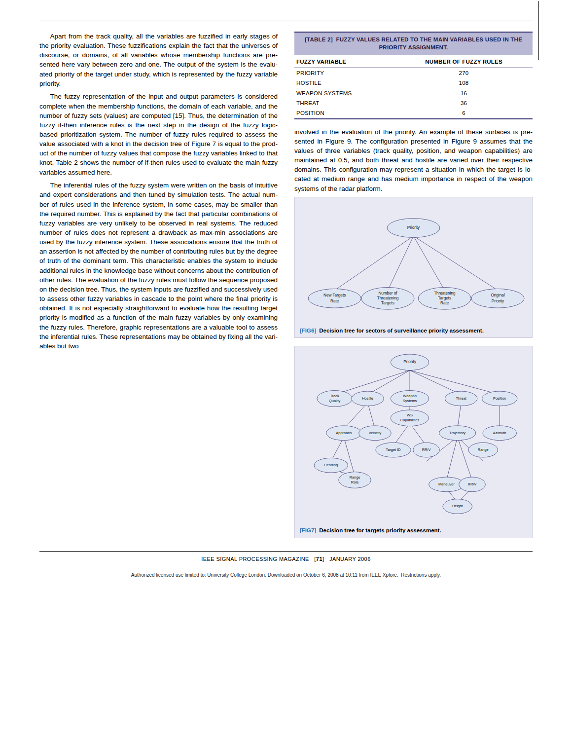Apart from the track quality, all the variables are fuzzified in early stages of the priority evaluation. These fuzzifications explain the fact that the universes of discourse, or domains, of all variables whose membership functions are presented here vary between zero and one. The output of the system is the evaluated priority of the target under study, which is represented by the fuzzy variable priority.
The fuzzy representation of the input and output parameters is considered complete when the membership functions, the domain of each variable, and the number of fuzzy sets (values) are computed [15]. Thus, the determination of the fuzzy if-then inference rules is the next step in the design of the fuzzy logic-based prioritization system. The number of fuzzy rules required to assess the value associated with a knot in the decision tree of Figure 7 is equal to the product of the number of fuzzy values that compose the fuzzy variables linked to that knot. Table 2 shows the number of if-then rules used to evaluate the main fuzzy variables assumed here.
The inferential rules of the fuzzy system were written on the basis of intuitive and expert considerations and then tuned by simulation tests. The actual number of rules used in the inference system, in some cases, may be smaller than the required number. This is explained by the fact that particular combinations of fuzzy variables are very unlikely to be observed in real systems. The reduced number of rules does not represent a drawback as max-min associations are used by the fuzzy inference system. These associations ensure that the truth of an assertion is not affected by the number of contributing rules but by the degree of truth of the dominant term. This characteristic enables the system to include additional rules in the knowledge base without concerns about the contribution of other rules. The evaluation of the fuzzy rules must follow the sequence proposed on the decision tree. Thus, the system inputs are fuzzified and successively used to assess other fuzzy variables in cascade to the point where the final priority is obtained. It is not especially straightforward to evaluate how the resulting target priority is modified as a function of the main fuzzy variables by only examining the fuzzy rules. Therefore, graphic representations are a valuable tool to assess the inferential rules. These representations may be obtained by fixing all the variables but two
[Table 2] Fuzzy values related to the main variables used in the priority assignment.
| Fuzzy Variable | Number of Fuzzy Rules |
| --- | --- |
| Priority | 270 |
| Hostile | 108 |
| Weapon Systems | 16 |
| Threat | 36 |
| Position | 6 |
involved in the evaluation of the priority. An example of these surfaces is presented in Figure 9. The configuration presented in Figure 9 assumes that the values of three variables (track quality, position, and weapon capabilities) are maintained at 0.5, and both threat and hostile are varied over their respective domains. This configuration may represent a situation in which the target is located at medium range and has medium importance in respect of the weapon systems of the radar platform.
Priority New Targets Rate Number of Threatening Targets Threatening Targets Rate Original Priority
[FIG6] Decision tree for sectors of surveillance priority assessment.
Priority Track Quality Hostile Weapon Systems Threat Position WS Capabilities Approach Velocity Trajectory Azimuth Heading Target ID RR/V Range Range Rate Maneuver RR/V Height
[FIG7] Decision tree for targets priority assessment.
IEEE SIGNAL PROCESSING MAGAZINE [71] JANUARY 2006
Authorized licensed use limited to: University College London. Downloaded on October 6, 2008 at 10:11 from IEEE Xplore. Restrictions apply.